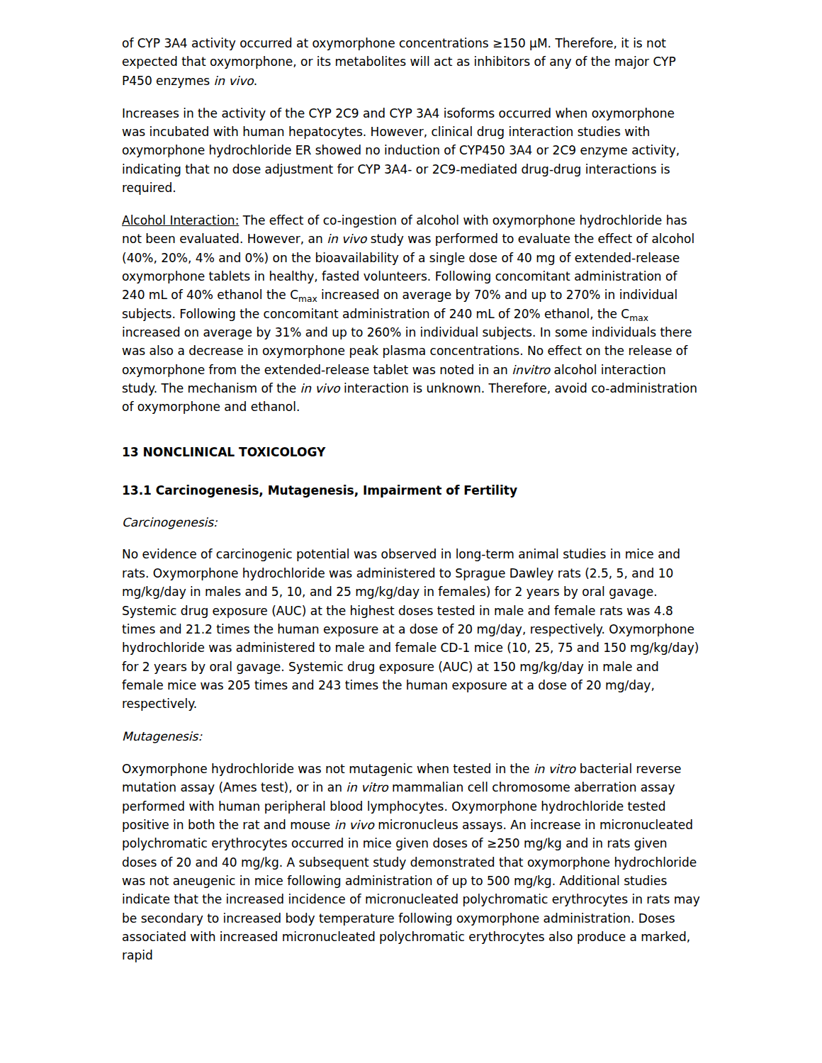of CYP 3A4 activity occurred at oxymorphone concentrations ≥150 µM. Therefore, it is not expected that oxymorphone, or its metabolites will act as inhibitors of any of the major CYP P450 enzymes in vivo.
Increases in the activity of the CYP 2C9 and CYP 3A4 isoforms occurred when oxymorphone was incubated with human hepatocytes. However, clinical drug interaction studies with oxymorphone hydrochloride ER showed no induction of CYP450 3A4 or 2C9 enzyme activity, indicating that no dose adjustment for CYP 3A4- or 2C9-mediated drug-drug interactions is required.
Alcohol Interaction: The effect of co-ingestion of alcohol with oxymorphone hydrochloride has not been evaluated. However, an in vivo study was performed to evaluate the effect of alcohol (40%, 20%, 4% and 0%) on the bioavailability of a single dose of 40 mg of extended-release oxymorphone tablets in healthy, fasted volunteers. Following concomitant administration of 240 mL of 40% ethanol the Cmax increased on average by 70% and up to 270% in individual subjects. Following the concomitant administration of 240 mL of 20% ethanol, the Cmax increased on average by 31% and up to 260% in individual subjects. In some individuals there was also a decrease in oxymorphone peak plasma concentrations. No effect on the release of oxymorphone from the extended-release tablet was noted in an invitro alcohol interaction study. The mechanism of the in vivo interaction is unknown. Therefore, avoid co-administration of oxymorphone and ethanol.
13 NONCLINICAL TOXICOLOGY
13.1 Carcinogenesis, Mutagenesis, Impairment of Fertility
Carcinogenesis:
No evidence of carcinogenic potential was observed in long-term animal studies in mice and rats. Oxymorphone hydrochloride was administered to Sprague Dawley rats (2.5, 5, and 10 mg/kg/day in males and 5, 10, and 25 mg/kg/day in females) for 2 years by oral gavage. Systemic drug exposure (AUC) at the highest doses tested in male and female rats was 4.8 times and 21.2 times the human exposure at a dose of 20 mg/day, respectively. Oxymorphone hydrochloride was administered to male and female CD-1 mice (10, 25, 75 and 150 mg/kg/day) for 2 years by oral gavage. Systemic drug exposure (AUC) at 150 mg/kg/day in male and female mice was 205 times and 243 times the human exposure at a dose of 20 mg/day, respectively.
Mutagenesis:
Oxymorphone hydrochloride was not mutagenic when tested in the in vitro bacterial reverse mutation assay (Ames test), or in an in vitro mammalian cell chromosome aberration assay performed with human peripheral blood lymphocytes. Oxymorphone hydrochloride tested positive in both the rat and mouse in vivo micronucleus assays. An increase in micronucleated polychromatic erythrocytes occurred in mice given doses of ≥250 mg/kg and in rats given doses of 20 and 40 mg/kg. A subsequent study demonstrated that oxymorphone hydrochloride was not aneugenic in mice following administration of up to 500 mg/kg. Additional studies indicate that the increased incidence of micronucleated polychromatic erythrocytes in rats may be secondary to increased body temperature following oxymorphone administration. Doses associated with increased micronucleated polychromatic erythrocytes also produce a marked, rapid